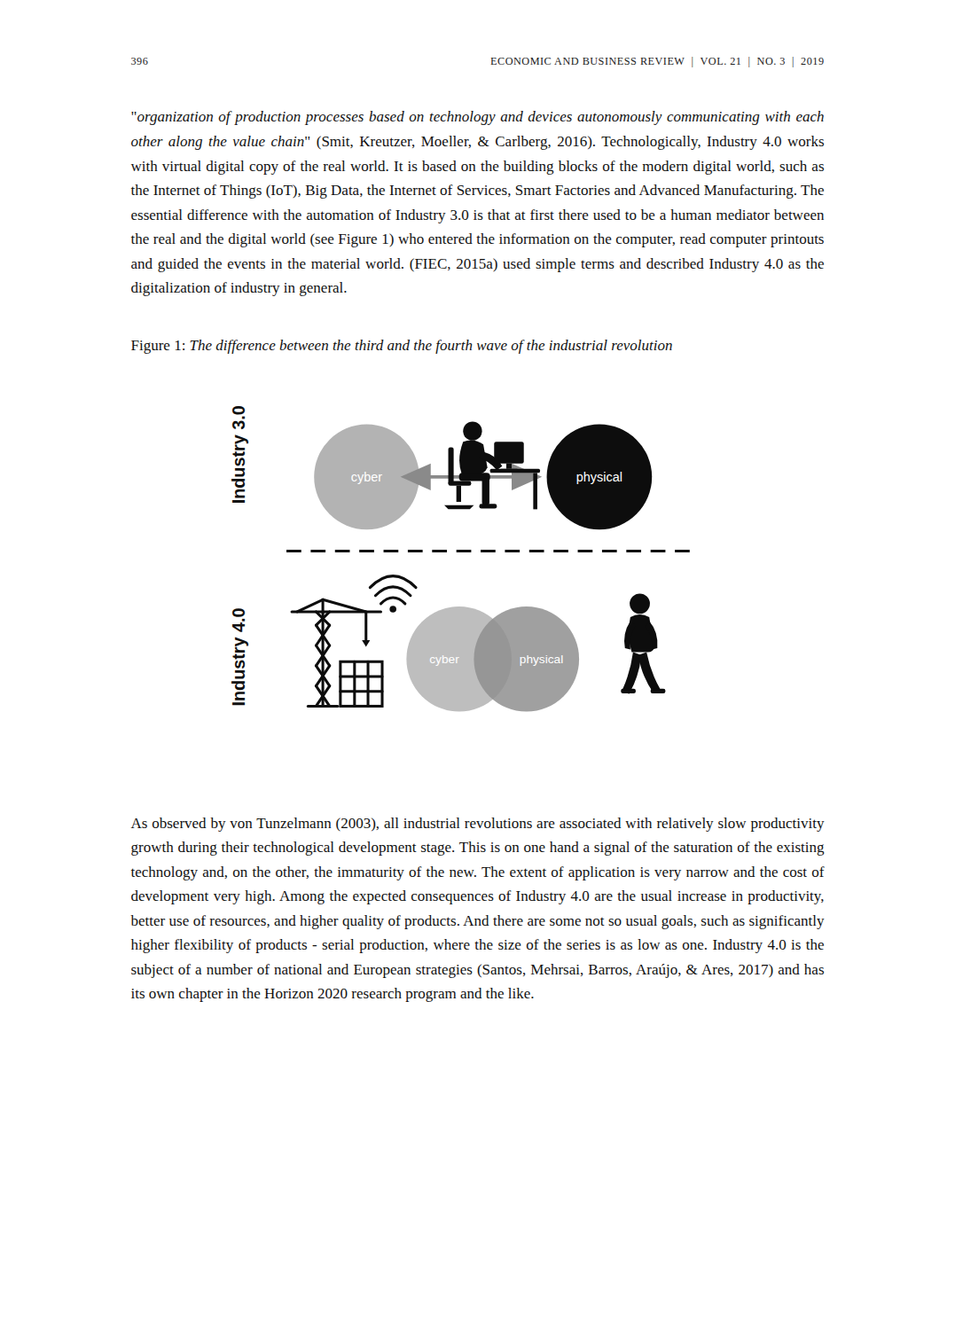396 Economic and Business Review | VOl. 21 | No. 3 | 2019
"organization of production processes based on technology and devices autonomously communicating with each other along the value chain" (Smit, Kreutzer, Moeller, & Carlberg, 2016). Technologically, Industry 4.0 works with virtual digital copy of the real world. It is based on the building blocks of the modern digital world, such as the Internet of Things (IoT), Big Data, the Internet of Services, Smart Factories and Advanced Manufacturing. The essential difference with the automation of Industry 3.0 is that at first there used to be a human mediator between the real and the digital world (see Figure 1) who entered the information on the computer, read computer printouts and guided the events in the material world. (FIEC, 2015a) used simple terms and described Industry 4.0 as the digitalization of industry in general.
Figure 1: The difference between the third and the fourth wave of the industrial revolution
Industry 3.0 Industry 4.0 cyber physical cyber physical
As observed by von Tunzelmann (2003), all industrial revolutions are associated with relatively slow productivity growth during their technological development stage. This is on one hand a signal of the saturation of the existing technology and, on the other, the immaturity of the new. The extent of application is very narrow and the cost of development very high. Among the expected consequences of Industry 4.0 are the usual increase in productivity, better use of resources, and higher quality of products. And there are some not so usual goals, such as significantly higher flexibility of products - serial production, where the size of the series is as low as one. Industry 4.0 is the subject of a number of national and European strategies (Santos, Mehrsai, Barros, Araújo, & Ares, 2017) and has its own chapter in the Horizon 2020 research program and the like.